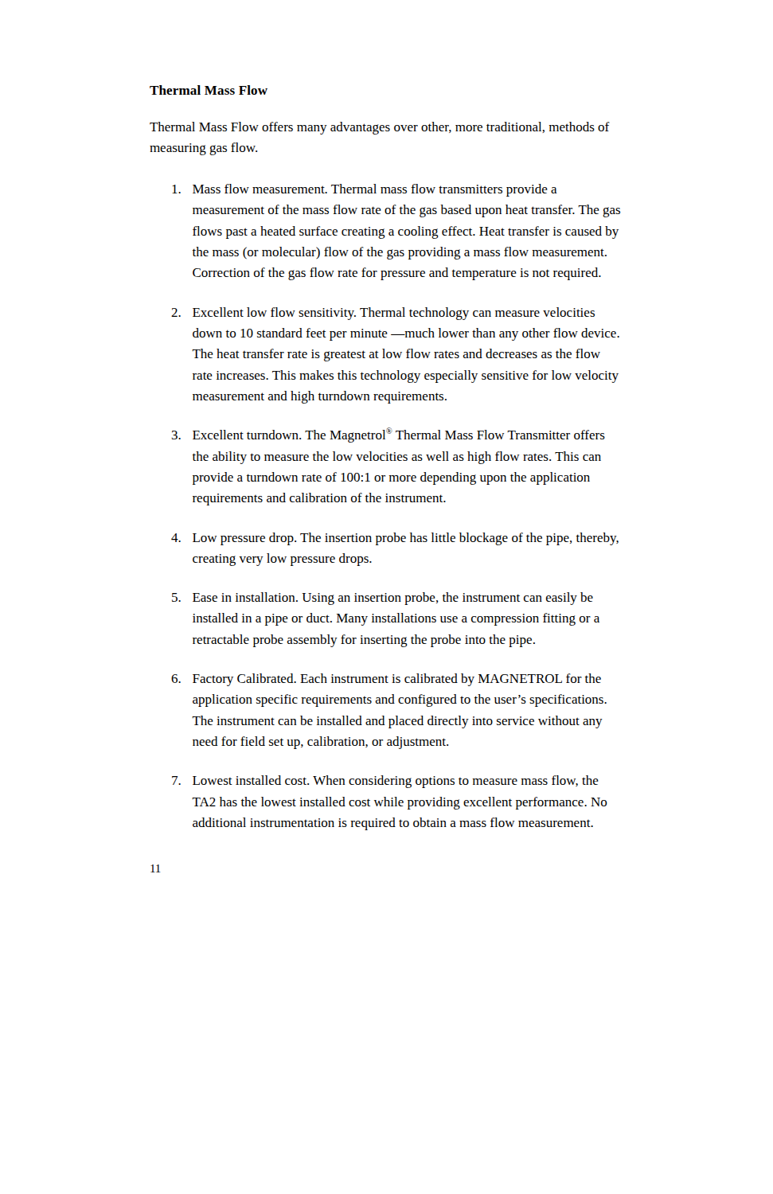Thermal Mass Flow
Thermal Mass Flow offers many advantages over other, more traditional, methods of measuring gas flow.
Mass flow measurement. Thermal mass flow transmitters provide a measurement of the mass flow rate of the gas based upon heat transfer. The gas flows past a heated surface creating a cooling effect. Heat transfer is caused by the mass (or molecular) flow of the gas providing a mass flow measurement. Correction of the gas flow rate for pressure and temperature is not required.
Excellent low flow sensitivity. Thermal technology can measure velocities down to 10 standard feet per minute —much lower than any other flow device. The heat transfer rate is greatest at low flow rates and decreases as the flow rate increases. This makes this technology especially sensitive for low velocity measurement and high turndown requirements.
Excellent turndown. The Magnetrol® Thermal Mass Flow Transmitter offers the ability to measure the low velocities as well as high flow rates. This can provide a turndown rate of 100:1 or more depending upon the application requirements and calibration of the instrument.
Low pressure drop. The insertion probe has little blockage of the pipe, thereby, creating very low pressure drops.
Ease in installation. Using an insertion probe, the instrument can easily be installed in a pipe or duct. Many installations use a compression fitting or a retractable probe assembly for inserting the probe into the pipe.
Factory Calibrated. Each instrument is calibrated by MAGNETROL for the application specific requirements and configured to the user’s specifications. The instrument can be installed and placed directly into service without any need for field set up, calibration, or adjustment.
Lowest installed cost. When considering options to measure mass flow, the TA2 has the lowest installed cost while providing excellent performance. No additional instrumentation is required to obtain a mass flow measurement.
11